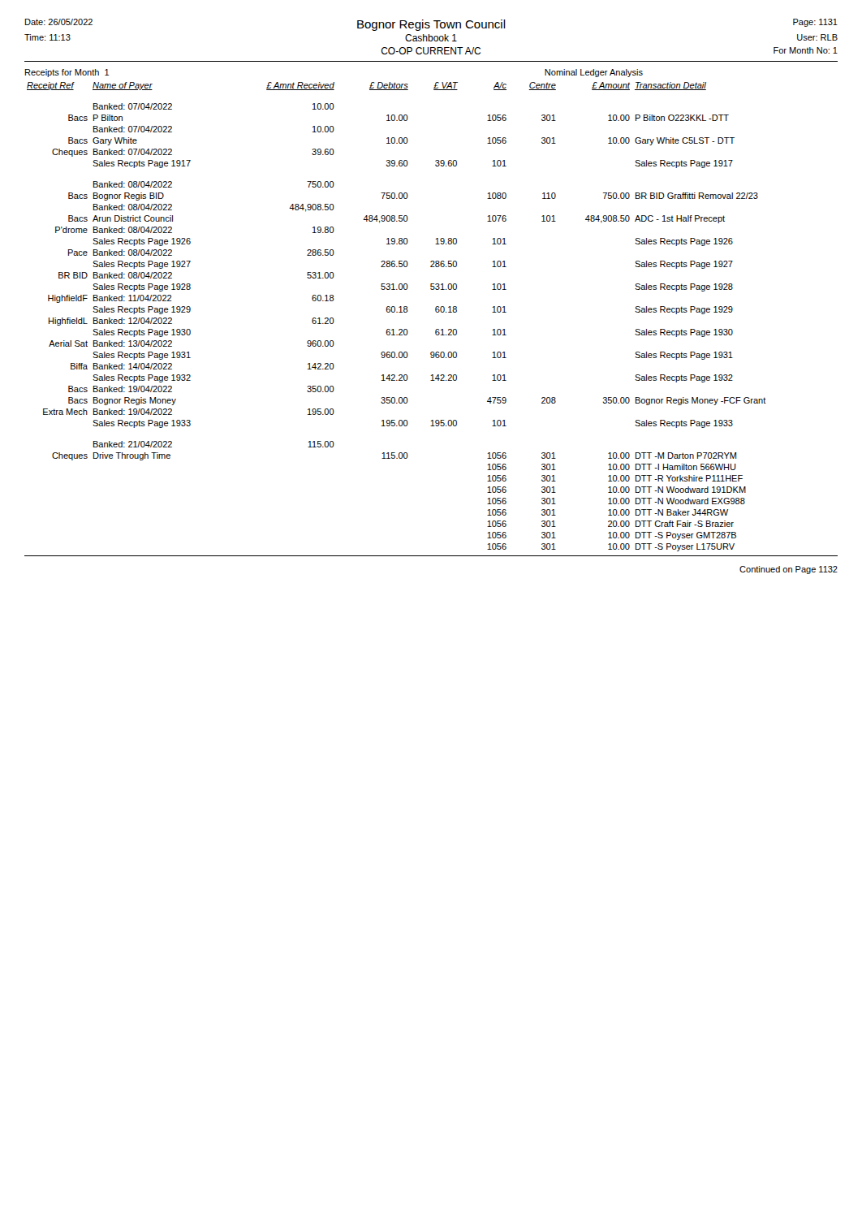| Date: 26/05/2022 | Bognor Regis Town Council | Page: 1131 |
| Time: 11:13 | Cashbook 1 | User: RLB |
| | CO-OP CURRENT A/C | For Month No: 1 |
| Receipts for Month 1 | Nominal Ledger Analysis |
| Receipt Ref | Name of Payer | £ Amnt Received | £ Debtors | £ VAT | A/c | Centre | £ Amount | Transaction Detail |
| | Banked: 07/04/2022 | 10.00 | | | | | | |
| Bacs | P Bilton | | 10.00 | | 1056 | 301 | 10.00 | P Bilton O223KKL -DTT |
| | Banked: 07/04/2022 | 10.00 | | | | | | |
| Bacs | Gary White | | 10.00 | | 1056 | 301 | 10.00 | Gary White C5LST - DTT |
| Cheques | Banked: 07/04/2022 | 39.60 | | | | | | |
| | Sales Recpts Page 1917 | | 39.60 | 39.60 | 101 | | | Sales Recpts Page 1917 |
| | Banked: 08/04/2022 | 750.00 | | | | | | |
| Bacs | Bognor Regis BID | | 750.00 | | 1080 | 110 | 750.00 | BR BID Graffitti Removal 22/23 |
| | Banked: 08/04/2022 | 484,908.50 | | | | | | |
| Bacs | Arun District Council | | 484,908.50 | | 1076 | 101 | 484,908.50 | ADC - 1st Half Precept |
| P'drome | Banked: 08/04/2022 | 19.80 | | | | | | |
| | Sales Recpts Page 1926 | | 19.80 | 19.80 | 101 | | | Sales Recpts Page 1926 |
| Pace | Banked: 08/04/2022 | 286.50 | | | | | | |
| | Sales Recpts Page 1927 | | 286.50 | 286.50 | 101 | | | Sales Recpts Page 1927 |
| BR BID | Banked: 08/04/2022 | 531.00 | | | | | | |
| | Sales Recpts Page 1928 | | 531.00 | 531.00 | 101 | | | Sales Recpts Page 1928 |
| HighfieldF | Banked: 11/04/2022 | 60.18 | | | | | | |
| | Sales Recpts Page 1929 | | 60.18 | 60.18 | 101 | | | Sales Recpts Page 1929 |
| HighfieldL | Banked: 12/04/2022 | 61.20 | | | | | | |
| | Sales Recpts Page 1930 | | 61.20 | 61.20 | 101 | | | Sales Recpts Page 1930 |
| Aerial Sat | Banked: 13/04/2022 | 960.00 | | | | | | |
| | Sales Recpts Page 1931 | | 960.00 | 960.00 | 101 | | | Sales Recpts Page 1931 |
| Biffa | Banked: 14/04/2022 | 142.20 | | | | | | |
| | Sales Recpts Page 1932 | | 142.20 | 142.20 | 101 | | | Sales Recpts Page 1932 |
| Bacs | Banked: 19/04/2022 | 350.00 | | | | | | |
| Bacs | Bognor Regis Money | | 350.00 | | 4759 | 208 | 350.00 | Bognor Regis Money -FCF Grant |
| Extra Mech | Banked: 19/04/2022 | 195.00 | | | | | | |
| | Sales Recpts Page 1933 | | 195.00 | 195.00 | 101 | | | Sales Recpts Page 1933 |
| | Banked: 21/04/2022 | 115.00 | | | | | | |
| Cheques | Drive Through Time | | 115.00 | | 1056 | 301 | 10.00 | DTT -M Darton P702RYM |
| | | | | | 1056 | 301 | 10.00 | DTT -I Hamilton 566WHU |
| | | | | | 1056 | 301 | 10.00 | DTT -R Yorkshire P111HEF |
| | | | | | 1056 | 301 | 10.00 | DTT -N Woodward 191DKM |
| | | | | | 1056 | 301 | 10.00 | DTT -N Woodward EXG988 |
| | | | | | 1056 | 301 | 10.00 | DTT -N Baker J44RGW |
| | | | | | 1056 | 301 | 20.00 | DTT Craft Fair -S Brazier |
| | | | | | 1056 | 301 | 10.00 | DTT -S Poyser GMT287B |
| | | | | | 1056 | 301 | 10.00 | DTT -S Poyser L175URV |
Continued on Page 1132